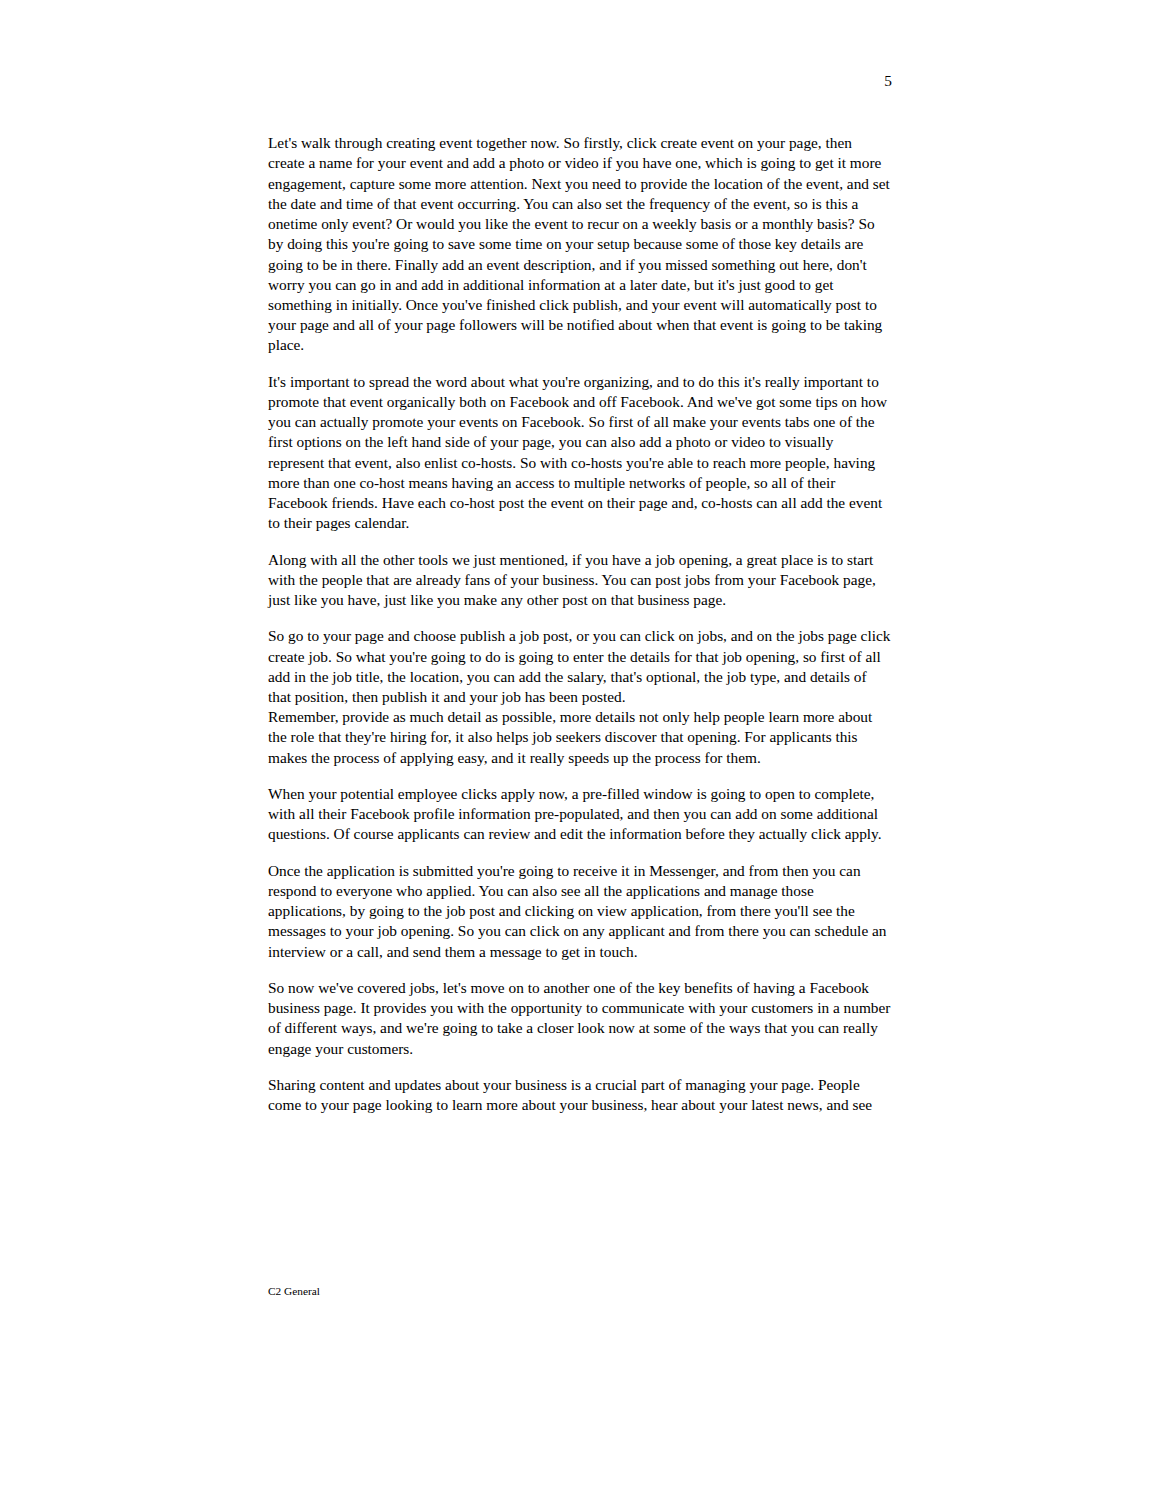5
Let's walk through creating event together now. So firstly, click create event on your page, then create a name for your event and add a photo or video if you have one, which is going to get it more engagement, capture some more attention. Next you need to provide the location of the event, and set the date and time of that event occurring. You can also set the frequency of the event, so is this a onetime only event? Or would you like the event to recur on a weekly basis or a monthly basis? So by doing this you're going to save some time on your setup because some of those key details are going to be in there. Finally add an event description, and if you missed something out here, don't worry you can go in and add in additional information at a later date, but it's just good to get something in initially. Once you've finished click publish, and your event will automatically post to your page and all of your page followers will be notified about when that event is going to be taking place.
It's important to spread the word about what you're organizing, and to do this it's really important to promote that event organically both on Facebook and off Facebook. And we've got some tips on how you can actually promote your events on Facebook. So first of all make your events tabs one of the first options on the left hand side of your page, you can also add a photo or video to visually represent that event, also enlist co-hosts. So with co-hosts you're able to reach more people, having more than one co-host means having an access to multiple networks of people, so all of their Facebook friends. Have each co-host post the event on their page and, co-hosts can all add the event to their pages calendar.
Along with all the other tools we just mentioned, if you have a job opening, a great place is to start with the people that are already fans of your business. You can post jobs from your Facebook page, just like you have, just like you make any other post on that business page.
So go to your page and choose publish a job post, or you can click on jobs, and on the jobs page click create job. So what you're going to do is going to enter the details for that job opening, so first of all add in the job title, the location, you can add the salary, that's optional, the job type, and details of that position, then publish it and your job has been posted.
Remember, provide as much detail as possible, more details not only help people learn more about the role that they're hiring for, it also helps job seekers discover that opening. For applicants this makes the process of applying easy, and it really speeds up the process for them.
When your potential employee clicks apply now, a pre-filled window is going to open to complete, with all their Facebook profile information pre-populated, and then you can add on some additional questions. Of course applicants can review and edit the information before they actually click apply.
Once the application is submitted you're going to receive it in Messenger, and from then you can respond to everyone who applied. You can also see all the applications and manage those applications, by going to the job post and clicking on view application, from there you'll see the messages to your job opening. So you can click on any applicant and from there you can schedule an interview or a call, and send them a message to get in touch.
So now we've covered jobs, let's move on to another one of the key benefits of having a Facebook business page. It provides you with the opportunity to communicate with your customers in a number of different ways, and we're going to take a closer look now at some of the ways that you can really engage your customers.
Sharing content and updates about your business is a crucial part of managing your page. People come to your page looking to learn more about your business, hear about your latest news, and see
C2 General